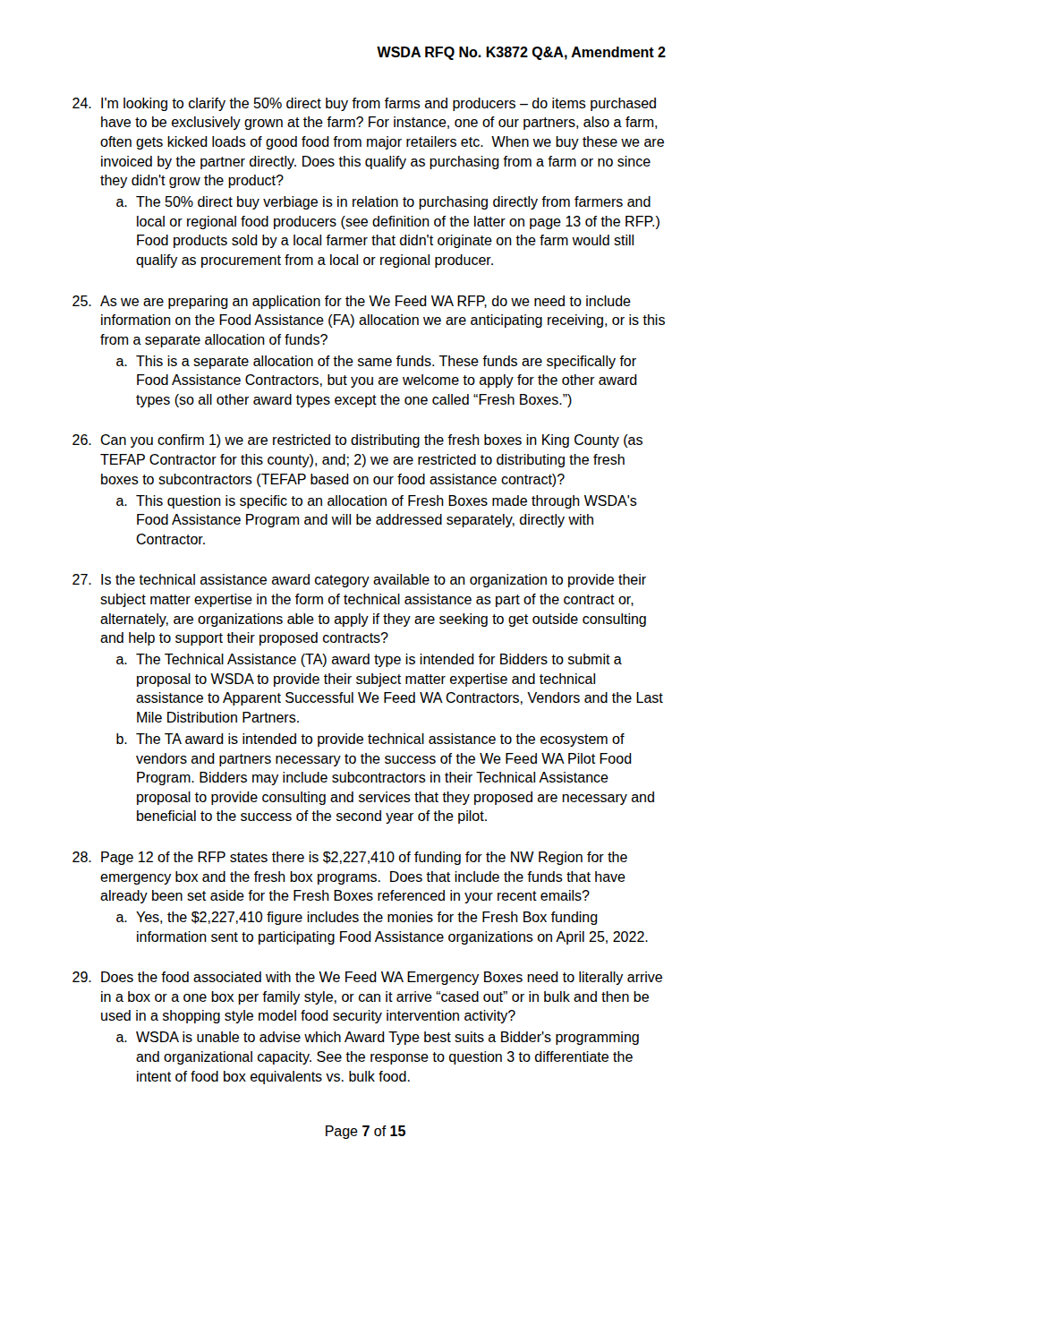WSDA RFQ No. K3872 Q&A, Amendment 2
I'm looking to clarify the 50% direct buy from farms and producers – do items purchased have to be exclusively grown at the farm? For instance, one of our partners, also a farm, often gets kicked loads of good food from major retailers etc. When we buy these we are invoiced by the partner directly. Does this qualify as purchasing from a farm or no since they didn't grow the product?
The 50% direct buy verbiage is in relation to purchasing directly from farmers and local or regional food producers (see definition of the latter on page 13 of the RFP.) Food products sold by a local farmer that didn't originate on the farm would still qualify as procurement from a local or regional producer.
As we are preparing an application for the We Feed WA RFP, do we need to include information on the Food Assistance (FA) allocation we are anticipating receiving, or is this from a separate allocation of funds?
This is a separate allocation of the same funds. These funds are specifically for Food Assistance Contractors, but you are welcome to apply for the other award types (so all other award types except the one called “Fresh Boxes.”)
Can you confirm 1) we are restricted to distributing the fresh boxes in King County (as TEFAP Contractor for this county), and; 2) we are restricted to distributing the fresh boxes to subcontractors (TEFAP based on our food assistance contract)?
This question is specific to an allocation of Fresh Boxes made through WSDA's Food Assistance Program and will be addressed separately, directly with Contractor.
Is the technical assistance award category available to an organization to provide their subject matter expertise in the form of technical assistance as part of the contract or, alternately, are organizations able to apply if they are seeking to get outside consulting and help to support their proposed contracts?
The Technical Assistance (TA) award type is intended for Bidders to submit a proposal to WSDA to provide their subject matter expertise and technical assistance to Apparent Successful We Feed WA Contractors, Vendors and the Last Mile Distribution Partners.
The TA award is intended to provide technical assistance to the ecosystem of vendors and partners necessary to the success of the We Feed WA Pilot Food Program. Bidders may include subcontractors in their Technical Assistance proposal to provide consulting and services that they proposed are necessary and beneficial to the success of the second year of the pilot.
Page 12 of the RFP states there is $2,227,410 of funding for the NW Region for the emergency box and the fresh box programs. Does that include the funds that have already been set aside for the Fresh Boxes referenced in your recent emails?
Yes, the $2,227,410 figure includes the monies for the Fresh Box funding information sent to participating Food Assistance organizations on April 25, 2022.
Does the food associated with the We Feed WA Emergency Boxes need to literally arrive in a box or a one box per family style, or can it arrive “cased out” or in bulk and then be used in a shopping style model food security intervention activity?
WSDA is unable to advise which Award Type best suits a Bidder's programming and organizational capacity. See the response to question 3 to differentiate the intent of food box equivalents vs. bulk food.
Page 7 of 15